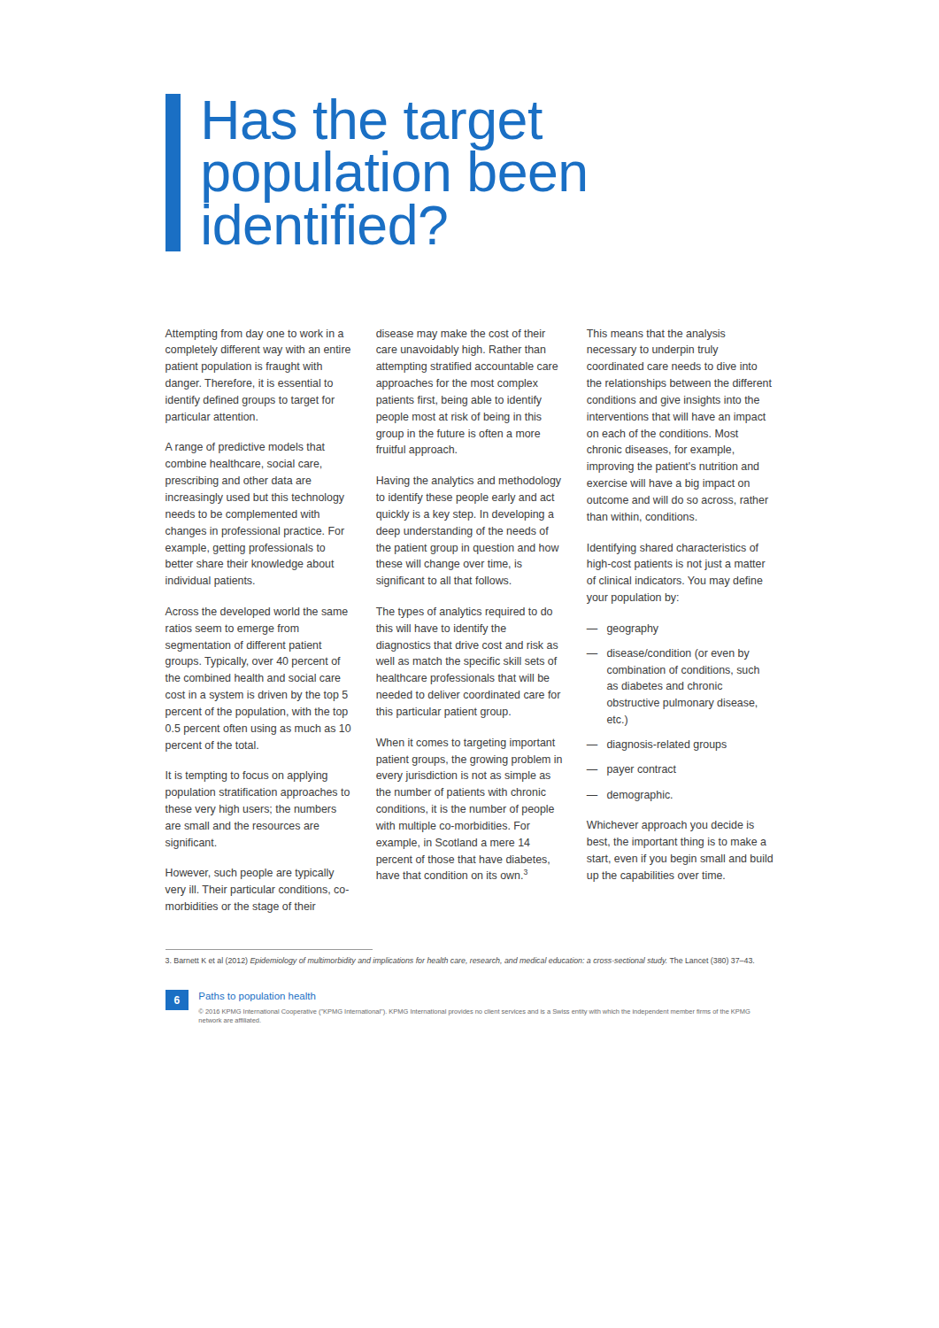Has the target population been identified?
Attempting from day one to work in a completely different way with an entire patient population is fraught with danger. Therefore, it is essential to identify defined groups to target for particular attention.
A range of predictive models that combine healthcare, social care, prescribing and other data are increasingly used but this technology needs to be complemented with changes in professional practice. For example, getting professionals to better share their knowledge about individual patients.
Across the developed world the same ratios seem to emerge from segmentation of different patient groups. Typically, over 40 percent of the combined health and social care cost in a system is driven by the top 5 percent of the population, with the top 0.5 percent often using as much as 10 percent of the total.
It is tempting to focus on applying population stratification approaches to these very high users; the numbers are small and the resources are significant.
However, such people are typically very ill. Their particular conditions, co-morbidities or the stage of their
disease may make the cost of their care unavoidably high. Rather than attempting stratified accountable care approaches for the most complex patients first, being able to identify people most at risk of being in this group in the future is often a more fruitful approach.
Having the analytics and methodology to identify these people early and act quickly is a key step. In developing a deep understanding of the needs of the patient group in question and how these will change over time, is significant to all that follows.
The types of analytics required to do this will have to identify the diagnostics that drive cost and risk as well as match the specific skill sets of healthcare professionals that will be needed to deliver coordinated care for this particular patient group.
When it comes to targeting important patient groups, the growing problem in every jurisdiction is not as simple as the number of patients with chronic conditions, it is the number of people with multiple co-morbidities. For example, in Scotland a mere 14 percent of those that have diabetes, have that condition on its own.3
This means that the analysis necessary to underpin truly coordinated care needs to dive into the relationships between the different conditions and give insights into the interventions that will have an impact on each of the conditions. Most chronic diseases, for example, improving the patient's nutrition and exercise will have a big impact on outcome and will do so across, rather than within, conditions.
Identifying shared characteristics of high-cost patients is not just a matter of clinical indicators. You may define your population by:
geography
disease/condition (or even by combination of conditions, such as diabetes and chronic obstructive pulmonary disease, etc.)
diagnosis-related groups
payer contract
demographic.
Whichever approach you decide is best, the important thing is to make a start, even if you begin small and build up the capabilities over time.
3. Barnett K et al (2012) Epidemiology of multimorbidity and implications for health care, research, and medical education: a cross-sectional study. The Lancet (380) 37–43.
6
Paths to population health
© 2016 KPMG International Cooperative ("KPMG International"). KPMG International provides no client services and is a Swiss entity with which the independent member firms of the KPMG network are affiliated.